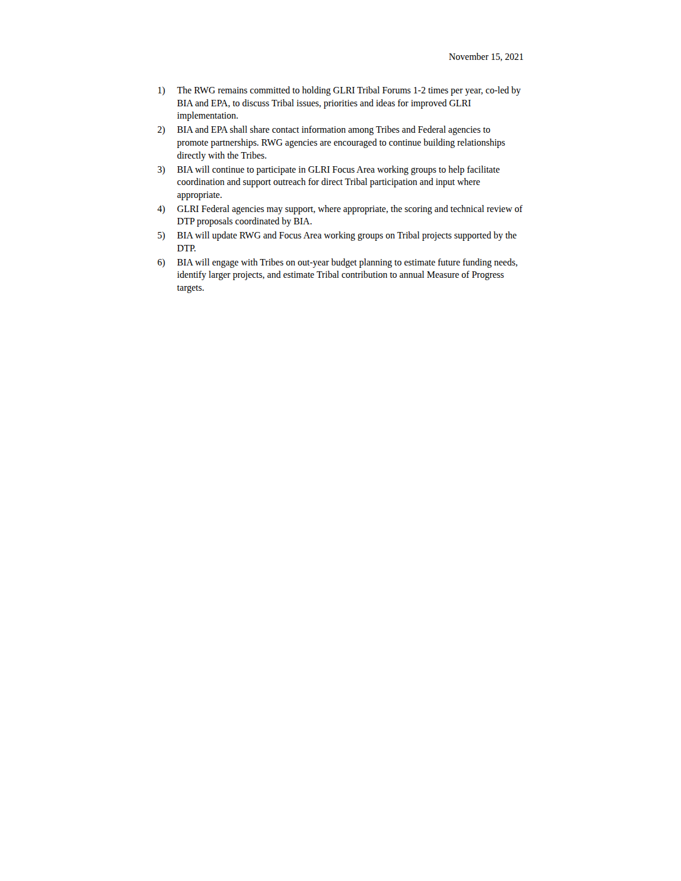November 15, 2021
The RWG remains committed to holding GLRI Tribal Forums 1-2 times per year, co-led by BIA and EPA, to discuss Tribal issues, priorities and ideas for improved GLRI implementation.
BIA and EPA shall share contact information among Tribes and Federal agencies to promote partnerships. RWG agencies are encouraged to continue building relationships directly with the Tribes.
BIA will continue to participate in GLRI Focus Area working groups to help facilitate coordination and support outreach for direct Tribal participation and input where appropriate.
GLRI Federal agencies may support, where appropriate, the scoring and technical review of DTP proposals coordinated by BIA.
BIA will update RWG and Focus Area working groups on Tribal projects supported by the DTP.
BIA will engage with Tribes on out-year budget planning to estimate future funding needs, identify larger projects, and estimate Tribal contribution to annual Measure of Progress targets.